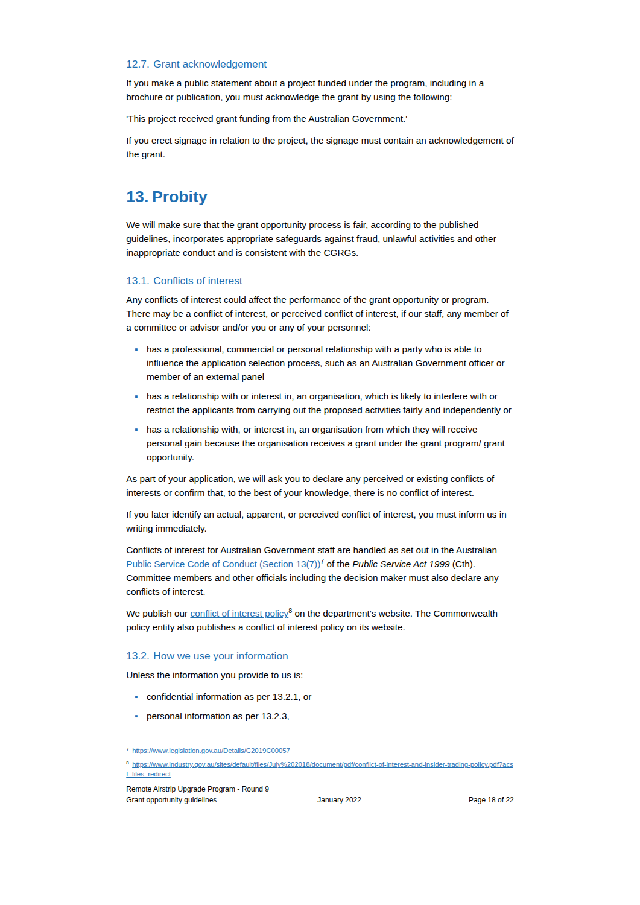12.7. Grant acknowledgement
If you make a public statement about a project funded under the program, including in a brochure or publication, you must acknowledge the grant by using the following:
'This project received grant funding from the Australian Government.'
If you erect signage in relation to the project, the signage must contain an acknowledgement of the grant.
13. Probity
We will make sure that the grant opportunity process is fair, according to the published guidelines, incorporates appropriate safeguards against fraud, unlawful activities and other inappropriate conduct and is consistent with the CGRGs.
13.1. Conflicts of interest
Any conflicts of interest could affect the performance of the grant opportunity or program. There may be a conflict of interest, or perceived conflict of interest, if our staff, any member of a committee or advisor and/or you or any of your personnel:
has a professional, commercial or personal relationship with a party who is able to influence the application selection process, such as an Australian Government officer or member of an external panel
has a relationship with or interest in, an organisation, which is likely to interfere with or restrict the applicants from carrying out the proposed activities fairly and independently or
has a relationship with, or interest in, an organisation from which they will receive personal gain because the organisation receives a grant under the grant program/ grant opportunity.
As part of your application, we will ask you to declare any perceived or existing conflicts of interests or confirm that, to the best of your knowledge, there is no conflict of interest.
If you later identify an actual, apparent, or perceived conflict of interest, you must inform us in writing immediately.
Conflicts of interest for Australian Government staff are handled as set out in the Australian Public Service Code of Conduct (Section 13(7))7 of the Public Service Act 1999 (Cth). Committee members and other officials including the decision maker must also declare any conflicts of interest.
We publish our conflict of interest policy8 on the department's website. The Commonwealth policy entity also publishes a conflict of interest policy on its website.
13.2. How we use your information
Unless the information you provide to us is:
confidential information as per 13.2.1, or
personal information as per 13.2.3,
7 https://www.legislation.gov.au/Details/C2019C00057
8 https://www.industry.gov.au/sites/default/files/July%202018/document/pdf/conflict-of-interest-and-insider-trading-policy.pdf?acsf_files_redirect
Remote Airstrip Upgrade Program - Round 9
Grant opportunity guidelines
January 2022
Page 18 of 22